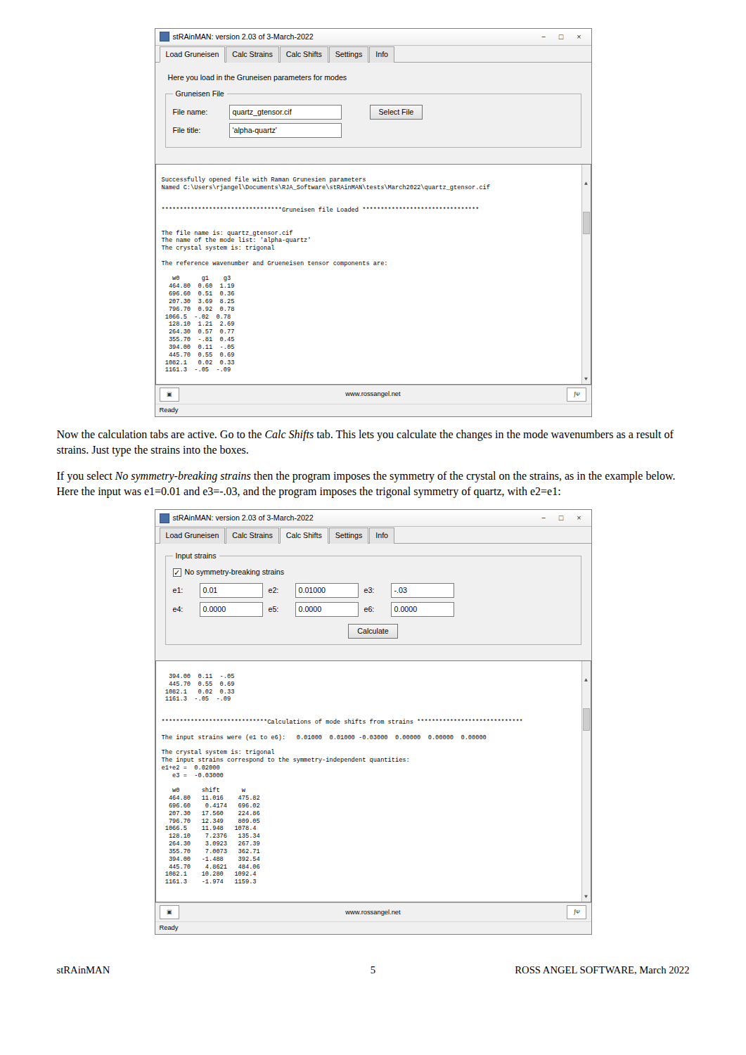stRAinMAN: version 2.03 of 3-March-2022
− □ ×
Load Gruneisen
Calc Strains
Calc Shifts
Settings
Info
Here you load in the Gruneisen parameters for modes
Gruneisen File
File name: quartz_gtensor.cif Select File
File title: 'alpha-quartz'
Successfully opened file with Raman Grunesien parameters Named C:\Users\rjangel\Documents\RJA_Software\stRAinMAN\tests\March2022\quartz_gtensor.cif *********************************Gruneisen file Loaded ******************************** The file name is: quartz_gtensor.cif The name of the mode list: 'alpha-quartz' The crystal system is: trigonal The reference wavenumber and Grueneisen tensor components are: w0 g1 g3 464.80 0.60 1.19 696.60 0.51 0.36 207.30 3.69 8.25 796.70 0.92 0.78 1066.5 -.02 0.78 128.10 1.21 2.69 264.30 0.57 0.77 355.70 -.81 0.45 394.00 0.11 -.05 445.70 0.55 0.69 1082.1 0.02 0.33 1161.3 -.05 -.09
▲
▼
▣
www.rossangel.net
∫Ψ
Ready
Now the calculation tabs are active. Go to the Calc Shifts tab. This lets you calculate the changes in the mode wavenumbers as a result of strains. Just type the strains into the boxes.
If you select No symmetry-breaking strains then the program imposes the symmetry of the crystal on the strains, as in the example below. Here the input was e1=0.01 and e3=-.03, and the program imposes the trigonal symmetry of quartz, with e2=e1:
stRAinMAN: version 2.03 of 3-March-2022
− □ ×
Load Gruneisen
Calc Strains
Calc Shifts
Settings
Info
Input strains
✓No symmetry-breaking strains
e1: 0.01 e2: 0.01000 e3:-.03 e4: 0.0000 e5: 0.0000 e6: 0.0000
Calculate
394.00 0.11 -.05 445.70 0.55 0.69 1082.1 0.02 0.33 1161.3 -.05 -.09 *****************************Calculations of mode shifts from strains ***************************** The input strains were (e1 to e6): 0.01000 0.01000 -0.03000 0.00000 0.00000 0.00000 The crystal system is: trigonal The input strains correspond to the symmetry-independent quantities: e1+e2 = 0.02000 e3 = -0.03000 w0 shift w 464.80 11.016 475.82 696.60 0.4174 696.02 207.30 17.560 224.86 796.70 12.349 809.05 1066.5 11.948 1078.4 128.10 7.2376 135.34 264.30 3.0923 267.39 355.70 7.0073 362.71 394.00 -1.488 392.54 445.70 4.8621 484.06 1082.1 10.280 1092.4 1161.3 -1.974 1159.3
▲
▼
▣
www.rossangel.net
∫Ψ
Ready
stRAinMAN
5
ROSS ANGEL SOFTWARE, March 2022